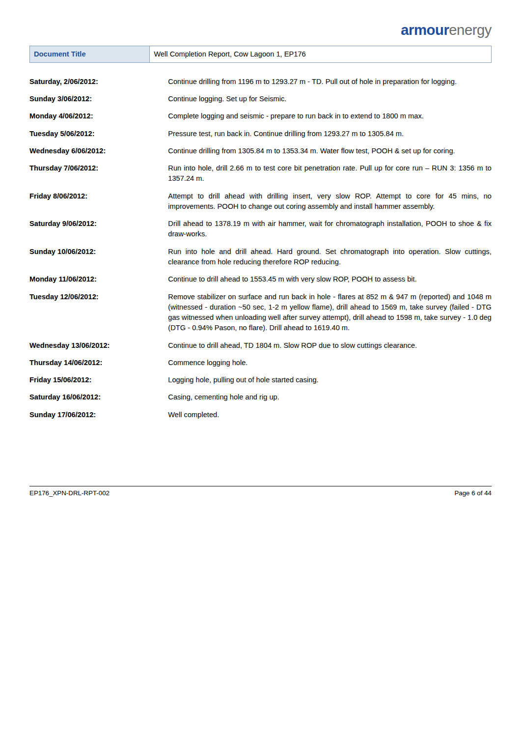armour energy
| Document Title | Well Completion Report, Cow Lagoon 1, EP176 |
| Saturday, 2/06/2012: | Continue drilling from 1196 m to 1293.27 m - TD. Pull out of hole in preparation for logging. |
| Sunday 3/06/2012: | Continue logging. Set up for Seismic. |
| Monday 4/06/2012: | Complete logging and seismic - prepare to run back in to extend to 1800 m max. |
| Tuesday 5/06/2012: | Pressure test, run back in. Continue drilling from 1293.27 m to 1305.84 m. |
| Wednesday 6/06/2012: | Continue drilling from 1305.84 m to 1353.34 m. Water flow test, POOH & set up for coring. |
| Thursday 7/06/2012: | Run into hole, drill 2.66 m to test core bit penetration rate. Pull up for core run – RUN 3: 1356 m to 1357.24 m. |
| Friday 8/06/2012: | Attempt to drill ahead with drilling insert, very slow ROP. Attempt to core for 45 mins, no improvements. POOH to change out coring assembly and install hammer assembly. |
| Saturday 9/06/2012: | Drill ahead to 1378.19 m with air hammer, wait for chromatograph installation, POOH to shoe & fix draw-works. |
| Sunday 10/06/2012: | Run into hole and drill ahead. Hard ground. Set chromatograph into operation. Slow cuttings, clearance from hole reducing therefore ROP reducing. |
| Monday 11/06/2012: | Continue to drill ahead to 1553.45 m with very slow ROP, POOH to assess bit. |
| Tuesday 12/06/2012: | Remove stabilizer on surface and run back in hole - flares at 852 m & 947 m (reported) and 1048 m (witnessed - duration ~50 sec, 1-2 m yellow flame), drill ahead to 1569 m, take survey (failed - DTG gas witnessed when unloading well after survey attempt), drill ahead to 1598 m, take survey - 1.0 deg (DTG - 0.94% Pason, no flare). Drill ahead to 1619.40 m. |
| Wednesday 13/06/2012: | Continue to drill ahead, TD 1804 m. Slow ROP due to slow cuttings clearance. |
| Thursday 14/06/2012: | Commence logging hole. |
| Friday 15/06/2012: | Logging hole, pulling out of hole started casing. |
| Saturday 16/06/2012: | Casing, cementing hole and rig up. |
| Sunday 17/06/2012: | Well completed. |
EP176_XPN-DRL-RPT-002 Page 6 of 44